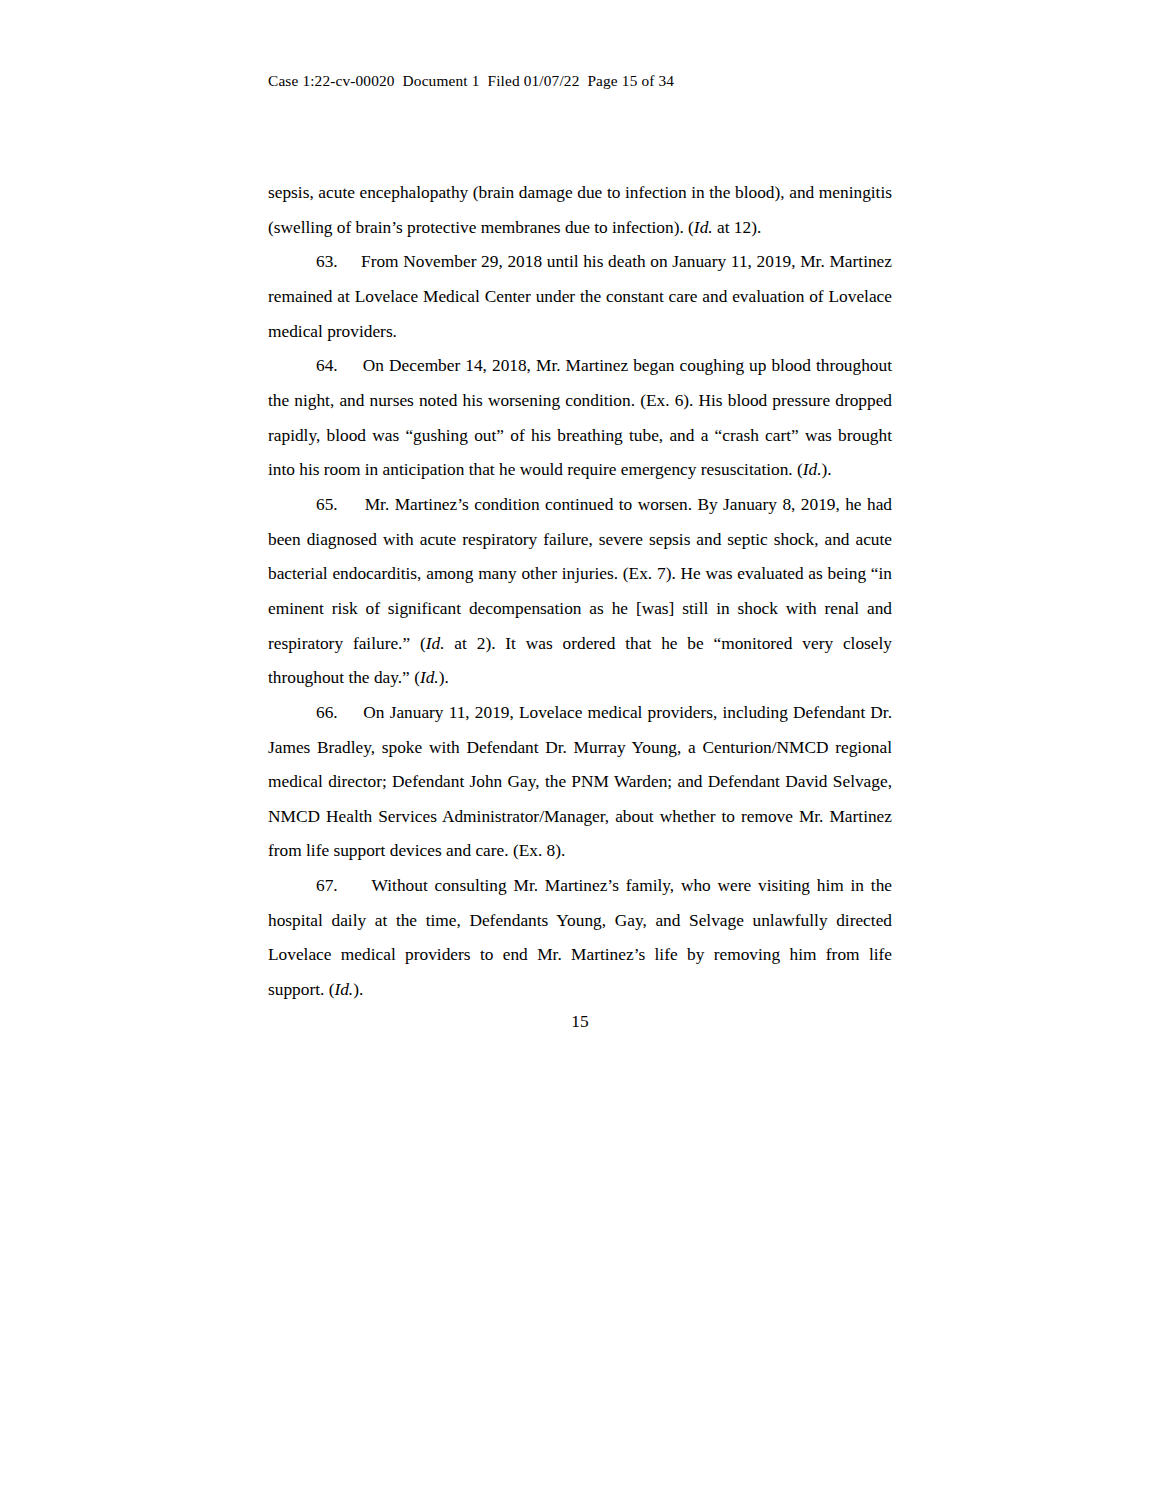Case 1:22-cv-00020 Document 1 Filed 01/07/22 Page 15 of 34
sepsis, acute encephalopathy (brain damage due to infection in the blood), and meningitis (swelling of brain’s protective membranes due to infection). (Id. at 12).
63. From November 29, 2018 until his death on January 11, 2019, Mr. Martinez remained at Lovelace Medical Center under the constant care and evaluation of Lovelace medical providers.
64. On December 14, 2018, Mr. Martinez began coughing up blood throughout the night, and nurses noted his worsening condition. (Ex. 6). His blood pressure dropped rapidly, blood was “gushing out” of his breathing tube, and a “crash cart” was brought into his room in anticipation that he would require emergency resuscitation. (Id.).
65. Mr. Martinez’s condition continued to worsen. By January 8, 2019, he had been diagnosed with acute respiratory failure, severe sepsis and septic shock, and acute bacterial endocarditis, among many other injuries. (Ex. 7). He was evaluated as being “in eminent risk of significant decompensation as he [was] still in shock with renal and respiratory failure.” (Id. at 2). It was ordered that he be “monitored very closely throughout the day.” (Id.).
66. On January 11, 2019, Lovelace medical providers, including Defendant Dr. James Bradley, spoke with Defendant Dr. Murray Young, a Centurion/NMCD regional medical director; Defendant John Gay, the PNM Warden; and Defendant David Selvage, NMCD Health Services Administrator/Manager, about whether to remove Mr. Martinez from life support devices and care. (Ex. 8).
67. Without consulting Mr. Martinez’s family, who were visiting him in the hospital daily at the time, Defendants Young, Gay, and Selvage unlawfully directed Lovelace medical providers to end Mr. Martinez’s life by removing him from life support. (Id.).
15